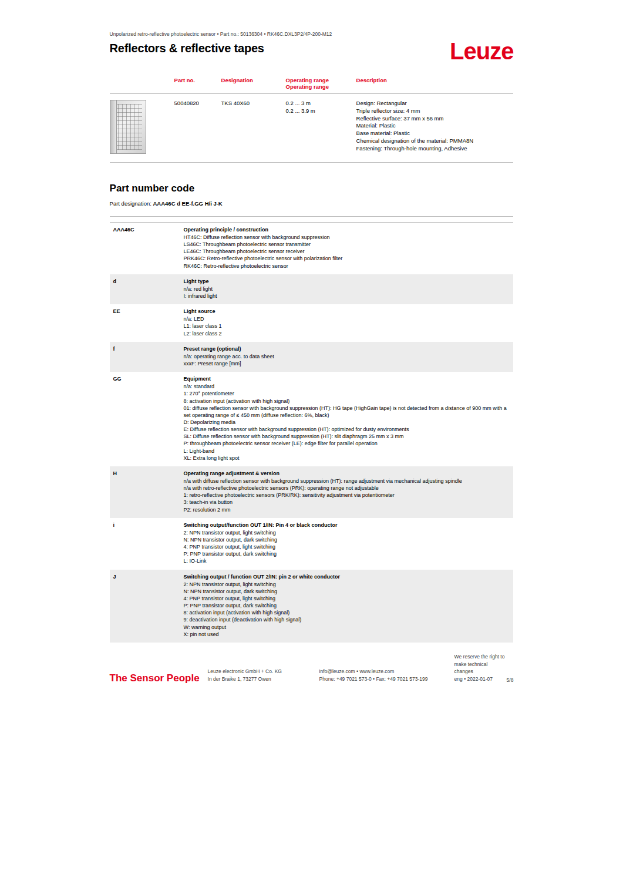Unpolarized retro-reflective photoelectric sensor • Part no.: 50136304 • RK46C.DXL3P2/4P-200-M12
Reflectors & reflective tapes
Leuze
| | Part no. | Designation | Operating range Operating range | Description |
| --- | --- | --- | --- | --- |
| | 50040820 | TKS 40X60 | 0.2 ... 3 m 0.2 ... 3.9 m | Design: Rectangular Triple reflector size: 4 mm Reflective surface: 37 mm x 56 mm Material: Plastic Base material: Plastic Chemical designation of the material: PMMA8N Fastening: Through-hole mounting, Adhesive |
Part number code
Part designation: AAA46C d EE-f.GG H/i J-K
| AAA46C | Operating principle / construction HT46C: Diffuse reflection sensor with background suppression LS46C: Throughbeam photoelectric sensor transmitter LE46C: Throughbeam photoelectric sensor receiver PRK46C: Retro-reflective photoelectric sensor with polarization filter RK46C: Retro-reflective photoelectric sensor |
| d | Light type n/a: red light I: infrared light |
| EE | Light source n/a: LED L1: laser class 1 L2: laser class 2 |
| f | Preset range (optional) n/a: operating range acc. to data sheet xxxF: Preset range [mm] |
| GG | Equipment n/a: standard 1: 270° potentiometer 8: activation input (activation with high signal) 01: diffuse reflection sensor with background suppression (HT): HG tape (HighGain tape) is not detected from a distance of 900 mm with a set operating range of ≤ 450 mm (diffuse reflection: 6%, black) D: Depolarizing media E: Diffuse reflection sensor with background suppression (HT): optimized for dusty environments SL: Diffuse reflection sensor with background suppression (HT): slit diaphragm 25 mm x 3 mm P: throughbeam photoelectric sensor receiver (LE): edge filter for parallel operation L: Light-band XL: Extra long light spot |
| H | Operating range adjustment & version n/a with diffuse reflection sensor with background suppression (HT): range adjustment via mechanical adjusting spindle n/a with retro-reflective photoelectric sensors (PRK): operating range not adjustable 1: retro-reflective photoelectric sensors (PRK/RK): sensitivity adjustment via potentiometer 3: teach-in via button P2: resolution 2 mm |
| i | Switching output/function OUT 1/IN: Pin 4 or black conductor 2: NPN transistor output, light switching N: NPN transistor output, dark switching 4: PNP transistor output, light switching P: PNP transistor output, dark switching L: IO-Link |
| J | Switching output / function OUT 2/IN: pin 2 or white conductor 2: NPN transistor output, light switching N: NPN transistor output, dark switching 4: PNP transistor output, light switching P: PNP transistor output, dark switching 8: activation input (activation with high signal) 9: deactivation input (deactivation with high signal) W: warning output X: pin not used |
The Sensor People
Leuze electronic GmbH + Co. KG
In der Braike 1, 73277 Owen
info@leuze.com • www.leuze.com
Phone: +49 7021 573-0 • Fax: +49 7021 573-199
We reserve the right to make technical changes
eng • 2022-01-07
5/8